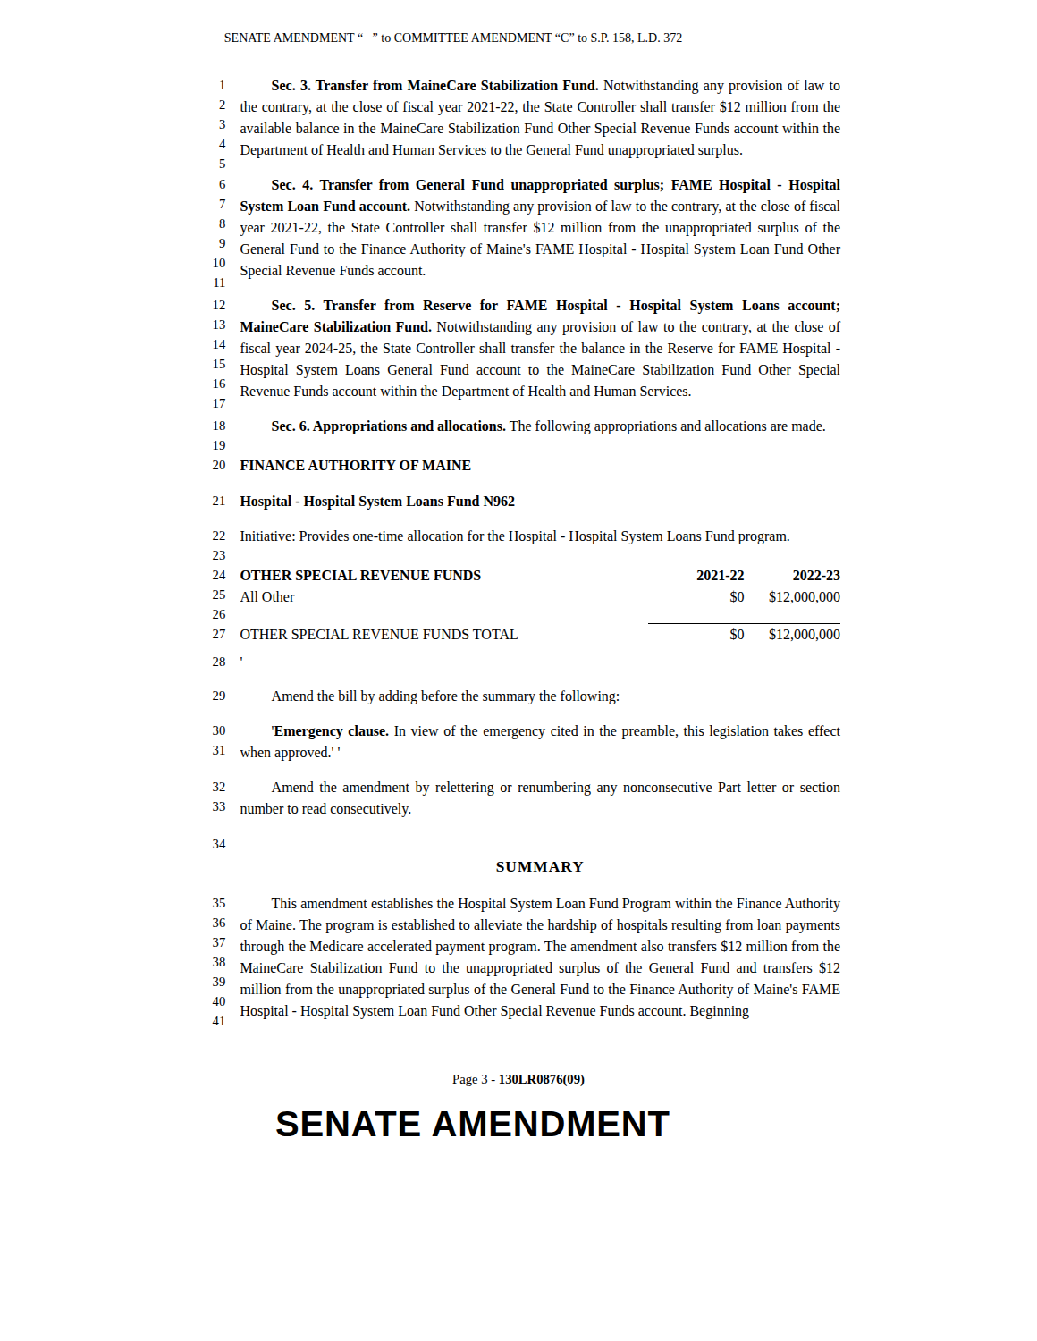SENATE AMENDMENT “ ” to COMMITTEE AMENDMENT “C” to S.P. 158, L.D. 372
1 2 3 4 5
Sec. 3. Transfer from MaineCare Stabilization Fund. Notwithstanding any provision of law to the contrary, at the close of fiscal year 2021-22, the State Controller shall transfer $12 million from the available balance in the MaineCare Stabilization Fund Other Special Revenue Funds account within the Department of Health and Human Services to the General Fund unappropriated surplus.
6 7 8 9 10 11
Sec. 4. Transfer from General Fund unappropriated surplus; FAME Hospital - Hospital System Loan Fund account. Notwithstanding any provision of law to the contrary, at the close of fiscal year 2021-22, the State Controller shall transfer $12 million from the unappropriated surplus of the General Fund to the Finance Authority of Maine's FAME Hospital - Hospital System Loan Fund Other Special Revenue Funds account.
12 13 14 15 16 17
Sec. 5. Transfer from Reserve for FAME Hospital - Hospital System Loans account; MaineCare Stabilization Fund. Notwithstanding any provision of law to the contrary, at the close of fiscal year 2024-25, the State Controller shall transfer the balance in the Reserve for FAME Hospital - Hospital System Loans General Fund account to the MaineCare Stabilization Fund Other Special Revenue Funds account within the Department of Health and Human Services.
18 19
Sec. 6. Appropriations and allocations. The following appropriations and allocations are made.
20
FINANCE AUTHORITY OF MAINE
21
Hospital - Hospital System Loans Fund N962
22 23
Initiative: Provides one-time allocation for the Hospital - Hospital System Loans Fund program.
24 25 26 27
| OTHER SPECIAL REVENUE FUNDS | 2021-22 | 2022-23 |
| All Other | $0 | $12,000,000 |
| OTHER SPECIAL REVENUE FUNDS TOTAL | $0 | $12,000,000 |
28
'
29
Amend the bill by adding before the summary the following:
30 31
'Emergency clause. In view of the emergency cited in the preamble, this legislation takes effect when approved.' '
32 33
Amend the amendment by relettering or renumbering any nonconsecutive Part letter or section number to read consecutively.
34
SUMMARY
35 36 37 38 39 40 41
This amendment establishes the Hospital System Loan Fund Program within the Finance Authority of Maine. The program is established to alleviate the hardship of hospitals resulting from loan payments through the Medicare accelerated payment program. The amendment also transfers $12 million from the MaineCare Stabilization Fund to the unappropriated surplus of the General Fund and transfers $12 million from the unappropriated surplus of the General Fund to the Finance Authority of Maine's FAME Hospital - Hospital System Loan Fund Other Special Revenue Funds account. Beginning
Page 3 - 130LR0876(09)
SENATE AMENDMENT